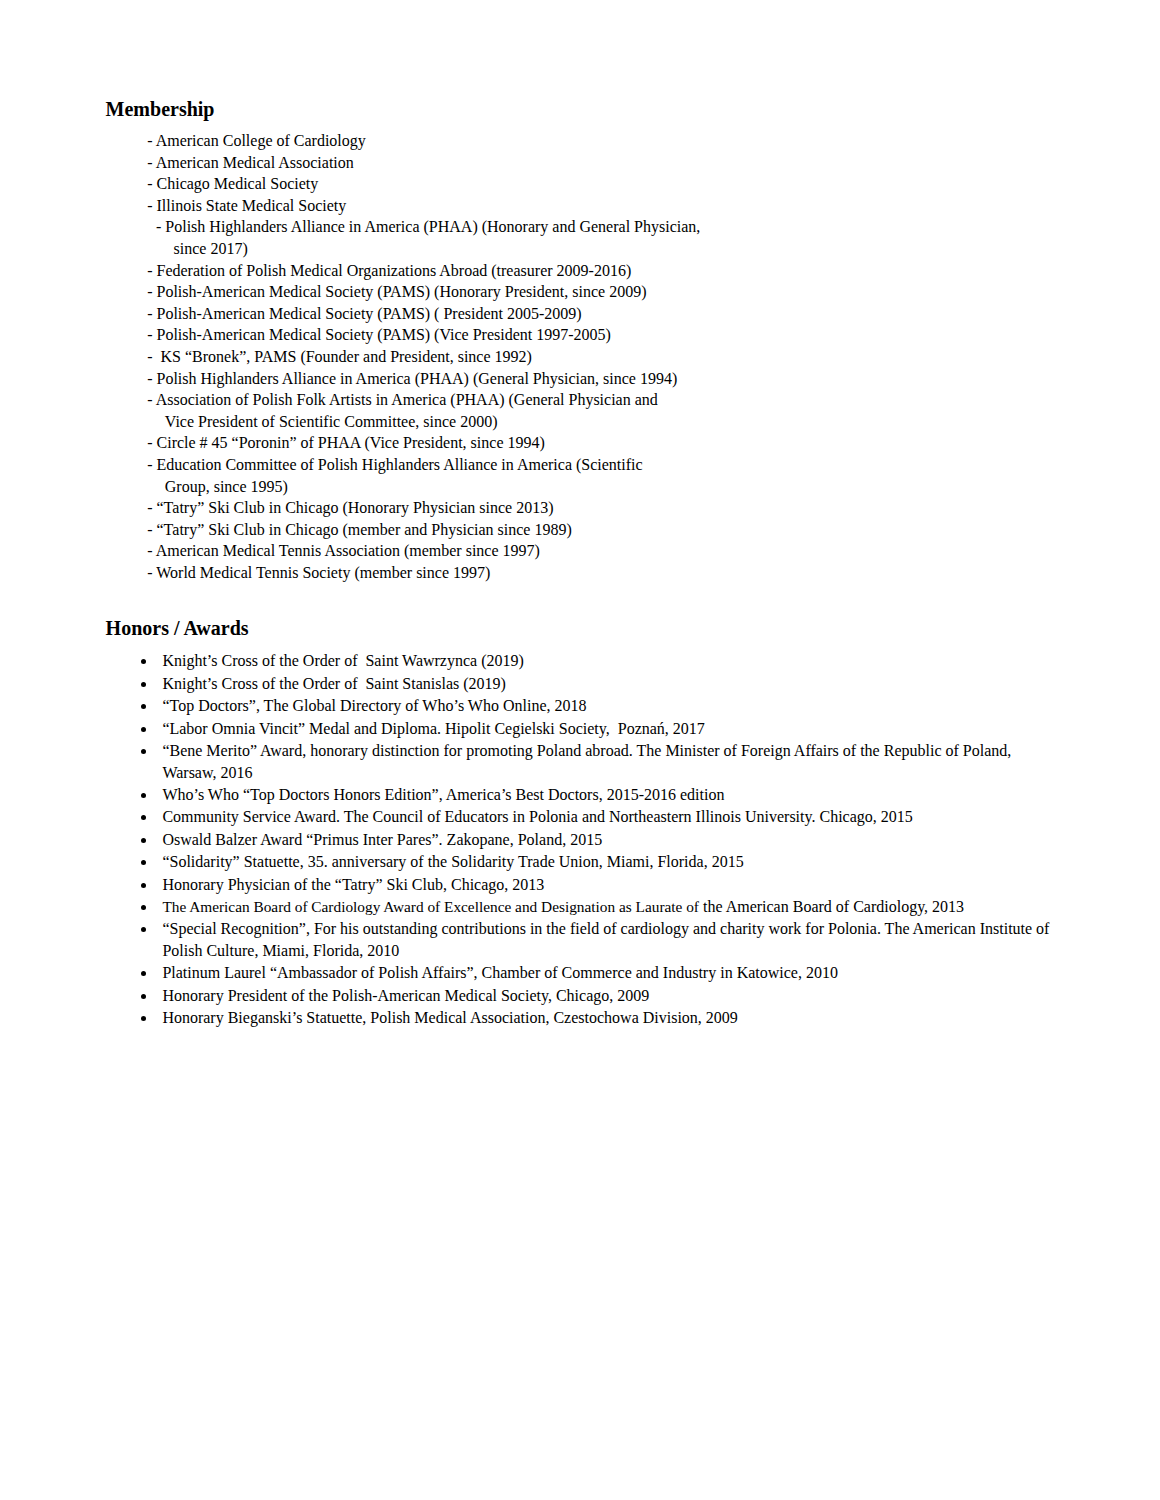Membership
- American College of Cardiology
- American Medical Association
- Chicago Medical Society
- Illinois State Medical Society
- Polish Highlanders Alliance in America (PHAA) (Honorary and General Physician,since 2017)
- Federation of Polish Medical Organizations Abroad (treasurer 2009-2016)
- Polish-American Medical Society (PAMS) (Honorary President, since 2009)
- Polish-American Medical Society (PAMS) ( President 2005-2009)
- Polish-American Medical Society (PAMS) (Vice President 1997-2005)
- KS “Bronek”, PAMS (Founder and President, since 1992)
- Polish Highlanders Alliance in America (PHAA) (General Physician, since 1994)
- Association of Polish Folk Artists in America (PHAA) (General Physician andVice President of Scientific Committee, since 2000)
- Circle # 45 “Poronin” of PHAA (Vice President, since 1994)
- Education Committee of Polish Highlanders Alliance in America (ScientificGroup, since 1995)
- “Tatry” Ski Club in Chicago (Honorary Physician since 2013)
- “Tatry” Ski Club in Chicago (member and Physician since 1989)
- American Medical Tennis Association (member since 1997)
- World Medical Tennis Society (member since 1997)
Honors / Awards
Knight’s Cross of the Order of Saint Wawrzynca (2019)
Knight’s Cross of the Order of Saint Stanislas (2019)
“Top Doctors”, The Global Directory of Who’s Who Online, 2018
“Labor Omnia Vincit” Medal and Diploma. Hipolit Cegielski Society, Poznań, 2017
“Bene Merito” Award, honorary distinction for promoting Poland abroad. The Minister of Foreign Affairs of the Republic of Poland, Warsaw, 2016
Who’s Who “Top Doctors Honors Edition”, America’s Best Doctors, 2015-2016 edition
Community Service Award. The Council of Educators in Polonia and Northeastern Illinois University. Chicago, 2015
Oswald Balzer Award “Primus Inter Pares”. Zakopane, Poland, 2015
“Solidarity” Statuette, 35. anniversary of the Solidarity Trade Union, Miami, Florida, 2015
Honorary Physician of the “Tatry” Ski Club, Chicago, 2013
The American Board of Cardiology Award of Excellence and Designation as Laurate of the American Board of Cardiology, 2013
“Special Recognition”, For his outstanding contributions in the field of cardiology and charity work for Polonia. The American Institute of Polish Culture, Miami, Florida, 2010
Platinum Laurel “Ambassador of Polish Affairs”, Chamber of Commerce and Industry in Katowice, 2010
Honorary President of the Polish-American Medical Society, Chicago, 2009
Honorary Bieganski’s Statuette, Polish Medical Association, Czestochowa Division, 2009